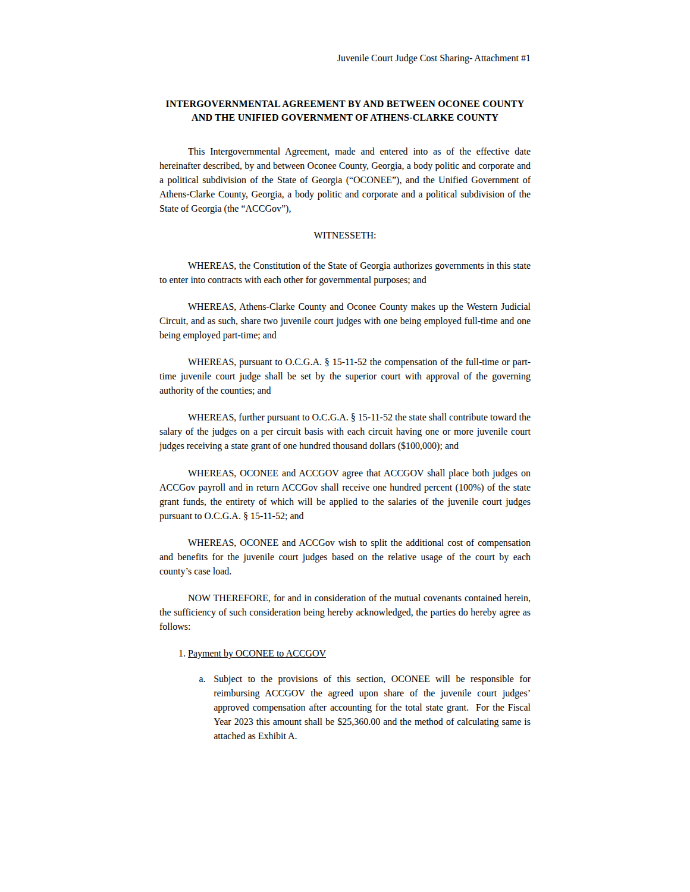Juvenile Court Judge Cost Sharing- Attachment #1
Intergovernmental Agreement by and Between Oconee County
and the Unified Government of Athens-Clarke County
This Intergovernmental Agreement, made and entered into as of the effective date hereinafter described, by and between Oconee County, Georgia, a body politic and corporate and a political subdivision of the State of Georgia (“OCONEE”), and the Unified Government of Athens-Clarke County, Georgia, a body politic and corporate and a political subdivision of the State of Georgia (the “ACCGov”),
WITNESSETH:
WHEREAS, the Constitution of the State of Georgia authorizes governments in this state to enter into contracts with each other for governmental purposes; and
WHEREAS, Athens-Clarke County and Oconee County makes up the Western Judicial Circuit, and as such, share two juvenile court judges with one being employed full-time and one being employed part-time; and
WHEREAS, pursuant to O.C.G.A. § 15-11-52 the compensation of the full-time or part-time juvenile court judge shall be set by the superior court with approval of the governing authority of the counties; and
WHEREAS, further pursuant to O.C.G.A. § 15-11-52 the state shall contribute toward the salary of the judges on a per circuit basis with each circuit having one or more juvenile court judges receiving a state grant of one hundred thousand dollars ($100,000); and
WHEREAS, OCONEE and ACCGOV agree that ACCGOV shall place both judges on ACCGov payroll and in return ACCGov shall receive one hundred percent (100%) of the state grant funds, the entirety of which will be applied to the salaries of the juvenile court judges pursuant to O.C.G.A. § 15-11-52; and
WHEREAS, OCONEE and ACCGov wish to split the additional cost of compensation and benefits for the juvenile court judges based on the relative usage of the court by each county’s case load.
NOW THEREFORE, for and in consideration of the mutual covenants contained herein, the sufficiency of such consideration being hereby acknowledged, the parties do hereby agree as follows:
Payment by OCONEE to ACCGOV
Subject to the provisions of this section, OCONEE will be responsible for reimbursing ACCGOV the agreed upon share of the juvenile court judges’ approved compensation after accounting for the total state grant. For the Fiscal Year 2023 this amount shall be $25,360.00 and the method of calculating same is attached as Exhibit A.